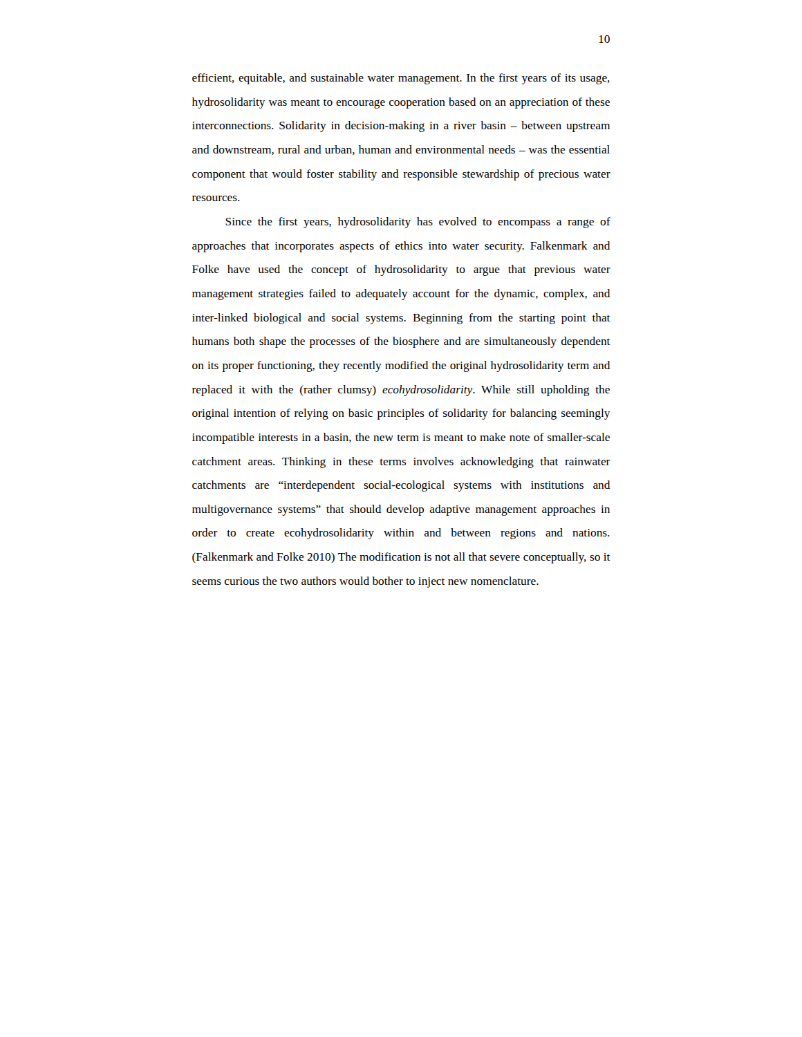10
efficient, equitable, and sustainable water management. In the first years of its usage, hydrosolidarity was meant to encourage cooperation based on an appreciation of these interconnections. Solidarity in decision-making in a river basin – between upstream and downstream, rural and urban, human and environmental needs – was the essential component that would foster stability and responsible stewardship of precious water resources.
Since the first years, hydrosolidarity has evolved to encompass a range of approaches that incorporates aspects of ethics into water security. Falkenmark and Folke have used the concept of hydrosolidarity to argue that previous water management strategies failed to adequately account for the dynamic, complex, and inter-linked biological and social systems. Beginning from the starting point that humans both shape the processes of the biosphere and are simultaneously dependent on its proper functioning, they recently modified the original hydrosolidarity term and replaced it with the (rather clumsy) ecohydrosolidarity. While still upholding the original intention of relying on basic principles of solidarity for balancing seemingly incompatible interests in a basin, the new term is meant to make note of smaller-scale catchment areas. Thinking in these terms involves acknowledging that rainwater catchments are “interdependent social-ecological systems with institutions and multigovernance systems” that should develop adaptive management approaches in order to create ecohydrosolidarity within and between regions and nations. (Falkenmark and Folke 2010) The modification is not all that severe conceptually, so it seems curious the two authors would bother to inject new nomenclature.